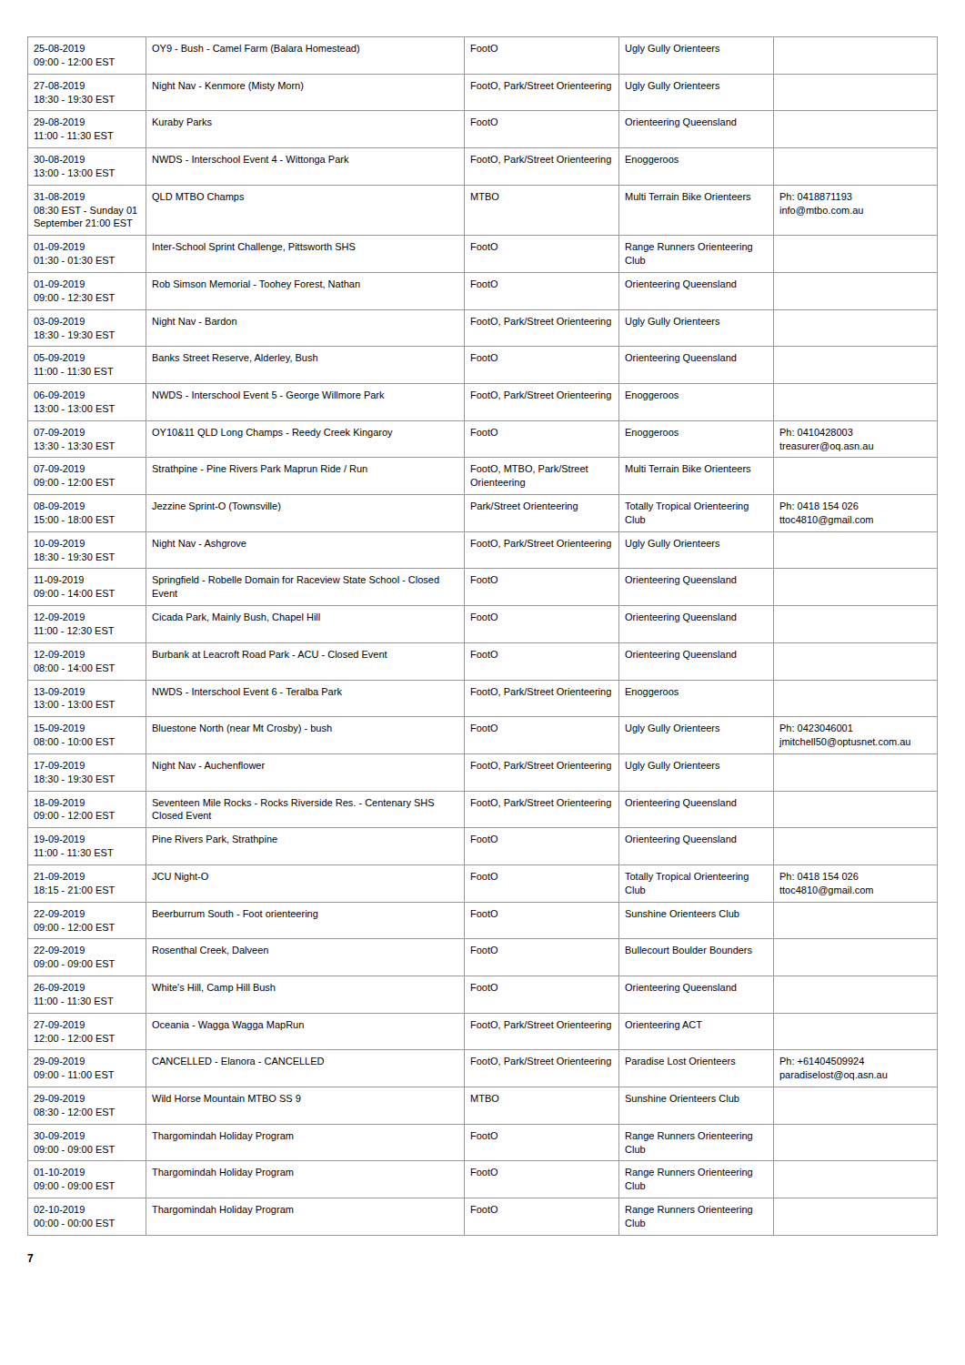| 25-08-2019 09:00 - 12:00 EST | OY9 - Bush - Camel Farm (Balara Homestead) | FootO | Ugly Gully Orienteers | |
| 27-08-2019 18:30 - 19:30 EST | Night Nav - Kenmore (Misty Morn) | FootO, Park/Street Orienteering | Ugly Gully Orienteers | |
| 29-08-2019 11:00 - 11:30 EST | Kuraby Parks | FootO | Orienteering Queensland | |
| 30-08-2019 13:00 - 13:00 EST | NWDS - Interschool Event 4 - Wittonga Park | FootO, Park/Street Orienteering | Enoggeroos | |
| 31-08-2019 08:30 EST - Sunday 01 September 21:00 EST | QLD MTBO Champs | MTBO | Multi Terrain Bike Orienteers | Ph: 0418871193 info@mtbo.com.au |
| 01-09-2019 01:30 - 01:30 EST | Inter-School Sprint Challenge, Pittsworth SHS | FootO | Range Runners Orienteering Club | |
| 01-09-2019 09:00 - 12:30 EST | Rob Simson Memorial - Toohey Forest, Nathan | FootO | Orienteering Queensland | |
| 03-09-2019 18:30 - 19:30 EST | Night Nav - Bardon | FootO, Park/Street Orienteering | Ugly Gully Orienteers | |
| 05-09-2019 11:00 - 11:30 EST | Banks Street Reserve, Alderley, Bush | FootO | Orienteering Queensland | |
| 06-09-2019 13:00 - 13:00 EST | NWDS - Interschool Event 5 - George Willmore Park | FootO, Park/Street Orienteering | Enoggeroos | |
| 07-09-2019 13:30 - 13:30 EST | OY10&11 QLD Long Champs - Reedy Creek Kingaroy | FootO | Enoggeroos | Ph: 0410428003 treasurer@oq.asn.au |
| 07-09-2019 09:00 - 12:00 EST | Strathpine - Pine Rivers Park Maprun Ride / Run | FootO, MTBO, Park/Street Orienteering | Multi Terrain Bike Orienteers | |
| 08-09-2019 15:00 - 18:00 EST | Jezzine Sprint-O (Townsville) | Park/Street Orienteering | Totally Tropical Orienteering Club | Ph: 0418 154 026 ttoc4810@gmail.com |
| 10-09-2019 18:30 - 19:30 EST | Night Nav - Ashgrove | FootO, Park/Street Orienteering | Ugly Gully Orienteers | |
| 11-09-2019 09:00 - 14:00 EST | Springfield - Robelle Domain for Raceview State School - Closed Event | FootO | Orienteering Queensland | |
| 12-09-2019 11:00 - 12:30 EST | Cicada Park, Mainly Bush, Chapel Hill | FootO | Orienteering Queensland | |
| 12-09-2019 08:00 - 14:00 EST | Burbank at Leacroft Road Park - ACU - Closed Event | FootO | Orienteering Queensland | |
| 13-09-2019 13:00 - 13:00 EST | NWDS - Interschool Event 6 - Teralba Park | FootO, Park/Street Orienteering | Enoggeroos | |
| 15-09-2019 08:00 - 10:00 EST | Bluestone North (near Mt Crosby) - bush | FootO | Ugly Gully Orienteers | Ph: 0423046001 jmitchell50@optusnet.com.au |
| 17-09-2019 18:30 - 19:30 EST | Night Nav - Auchenflower | FootO, Park/Street Orienteering | Ugly Gully Orienteers | |
| 18-09-2019 09:00 - 12:00 EST | Seventeen Mile Rocks - Rocks Riverside Res. - Centenary SHS Closed Event | FootO, Park/Street Orienteering | Orienteering Queensland | |
| 19-09-2019 11:00 - 11:30 EST | Pine Rivers Park, Strathpine | FootO | Orienteering Queensland | |
| 21-09-2019 18:15 - 21:00 EST | JCU Night-O | FootO | Totally Tropical Orienteering Club | Ph: 0418 154 026 ttoc4810@gmail.com |
| 22-09-2019 09:00 - 12:00 EST | Beerburrum South - Foot orienteering | FootO | Sunshine Orienteers Club | |
| 22-09-2019 09:00 - 09:00 EST | Rosenthal Creek, Dalveen | FootO | Bullecourt Boulder Bounders | |
| 26-09-2019 11:00 - 11:30 EST | White's Hill, Camp Hill Bush | FootO | Orienteering Queensland | |
| 27-09-2019 12:00 - 12:00 EST | Oceania - Wagga Wagga MapRun | FootO, Park/Street Orienteering | Orienteering ACT | |
| 29-09-2019 09:00 - 11:00 EST | CANCELLED - Elanora - CANCELLED | FootO, Park/Street Orienteering | Paradise Lost Orienteers | Ph: +61404509924 paradiselost@oq.asn.au |
| 29-09-2019 08:30 - 12:00 EST | Wild Horse Mountain MTBO SS 9 | MTBO | Sunshine Orienteers Club | |
| 30-09-2019 09:00 - 09:00 EST | Thargomindah Holiday Program | FootO | Range Runners Orienteering Club | |
| 01-10-2019 09:00 - 09:00 EST | Thargomindah Holiday Program | FootO | Range Runners Orienteering Club | |
| 02-10-2019 00:00 - 00:00 EST | Thargomindah Holiday Program | FootO | Range Runners Orienteering Club | |
7